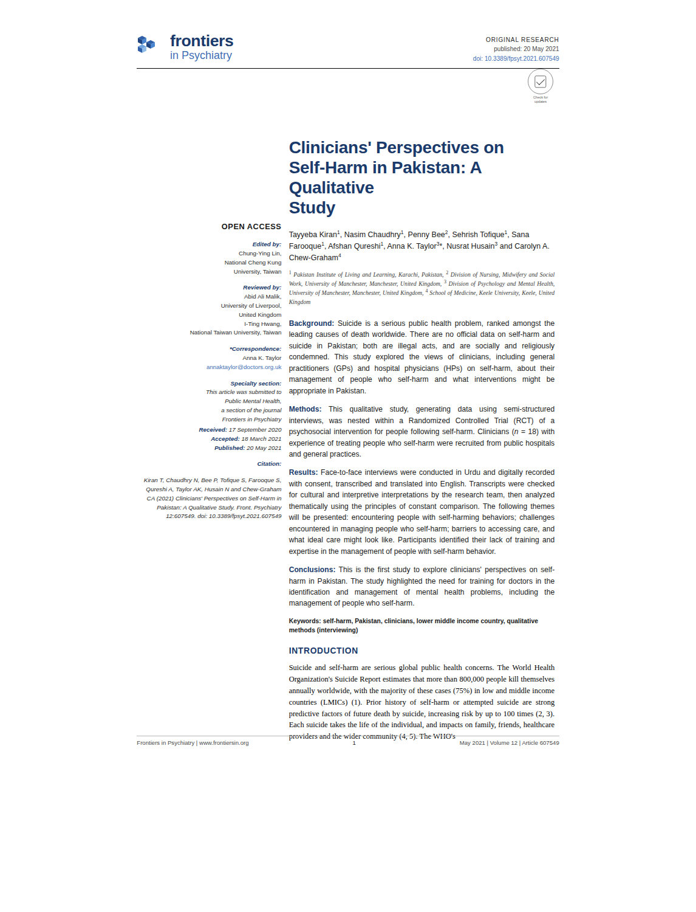frontiers in Psychiatry
ORIGINAL RESEARCH
published: 20 May 2021
doi: 10.3389/fpsyt.2021.607549
Check for
updates
Clinicians' Perspectives on
Self-Harm in Pakistan: A Qualitative
Study
Tayyeba Kiran1, Nasim Chaudhry1, Penny Bee2, Sehrish Tofique1, Sana Farooque1, Afshan Qureshi1, Anna K. Taylor3*, Nusrat Husain3 and Carolyn A. Chew-Graham4
1 Pakistan Institute of Living and Learning, Karachi, Pakistan, 2 Division of Nursing, Midwifery and Social Work, University of Manchester, Manchester, United Kingdom, 3 Division of Psychology and Mental Health, University of Manchester, Manchester, United Kingdom, 4 School of Medicine, Keele University, Keele, United Kingdom
OPEN ACCESS
Edited by:
Chung-Ying Lin,
National Cheng Kung
University, Taiwan
Reviewed by:
Abid Ali Malik,
University of Liverpool,
United Kingdom
I-Ting Hwang,
National Taiwan University, Taiwan
*Correspondence:
Anna K. Taylor
annaktaylor@doctors.org.uk
Specialty section:
This article was submitted to
Public Mental Health,
a section of the journal
Frontiers in Psychiatry
Received: 17 September 2020
Accepted: 18 March 2021
Published: 20 May 2021
Citation:
Kiran T, Chaudhry N, Bee P, Tofique S, Farooque S, Qureshi A, Taylor AK, Husain N and Chew-Graham CA (2021) Clinicians' Perspectives on Self-Harm in Pakistan: A Qualitative Study. Front. Psychiatry 12:607549. doi: 10.3389/fpsyt.2021.607549
Background: Suicide is a serious public health problem, ranked amongst the leading causes of death worldwide. There are no official data on self-harm and suicide in Pakistan; both are illegal acts, and are socially and religiously condemned. This study explored the views of clinicians, including general practitioners (GPs) and hospital physicians (HPs) on self-harm, about their management of people who self-harm and what interventions might be appropriate in Pakistan.
Methods: This qualitative study, generating data using semi-structured interviews, was nested within a Randomized Controlled Trial (RCT) of a psychosocial intervention for people following self-harm. Clinicians (n = 18) with experience of treating people who self-harm were recruited from public hospitals and general practices.
Results: Face-to-face interviews were conducted in Urdu and digitally recorded with consent, transcribed and translated into English. Transcripts were checked for cultural and interpretive interpretations by the research team, then analyzed thematically using the principles of constant comparison. The following themes will be presented: encountering people with self-harming behaviors; challenges encountered in managing people who self-harm; barriers to accessing care, and what ideal care might look like. Participants identified their lack of training and expertise in the management of people with self-harm behavior.
Conclusions: This is the first study to explore clinicians' perspectives on self-harm in Pakistan. The study highlighted the need for training for doctors in the identification and management of mental health problems, including the management of people who self-harm.
Keywords: self-harm, Pakistan, clinicians, lower middle income country, qualitative methods (interviewing)
INTRODUCTION
Suicide and self-harm are serious global public health concerns. The World Health Organization's Suicide Report estimates that more than 800,000 people kill themselves annually worldwide, with the majority of these cases (75%) in low and middle income countries (LMICs) (1). Prior history of self-harm or attempted suicide are strong predictive factors of future death by suicide, increasing risk by up to 100 times (2, 3). Each suicide takes the life of the individual, and impacts on family, friends, healthcare providers and the wider community (4, 5). The WHO's
Frontiers in Psychiatry | www.frontiersin.org
1
May 2021 | Volume 12 | Article 607549